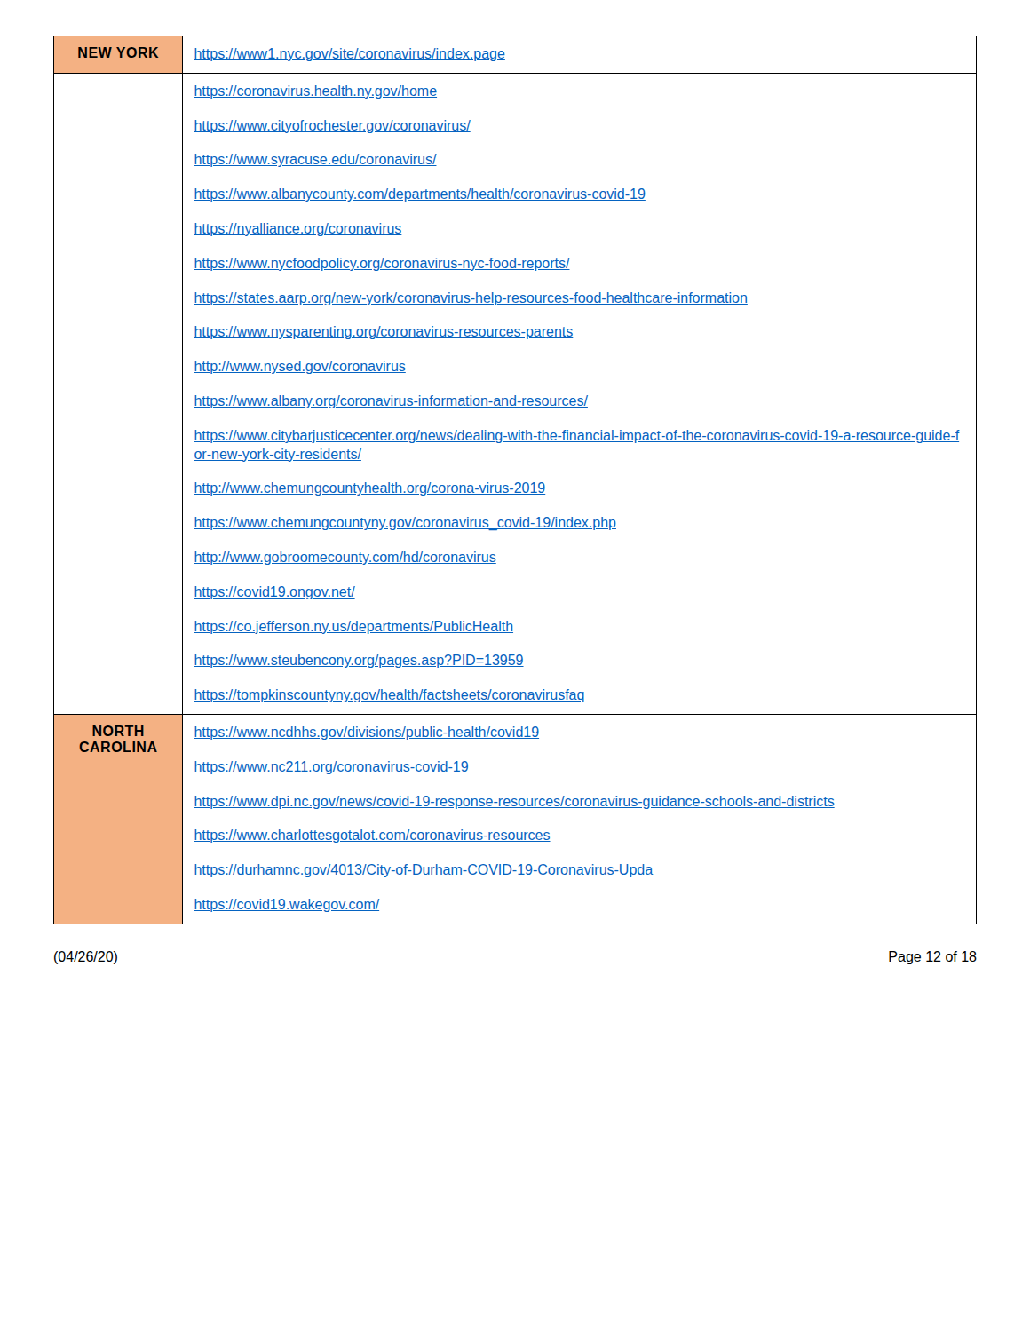| NEW YORK | https://www1.nyc.gov/site/coronavirus/index.page |
| | https://coronavirus.health.ny.gov/home https://www.cityofrochester.gov/coronavirus/ https://www.syracuse.edu/coronavirus/ https://www.albanycounty.com/departments/health/coronavirus-covid-19 https://nyalliance.org/coronavirus https://www.nycfoodpolicy.org/coronavirus-nyc-food-reports/ https://states.aarp.org/new-york/coronavirus-help-resources-food-healthcare-information https://www.nysparenting.org/coronavirus-resources-parents http://www.nysed.gov/coronavirus https://www.albany.org/coronavirus-information-and-resources/ https://www.citybarjusticecenter.org/news/dealing-with-the-financial-impact-of-the-coronavirus-covid-19-a-resource-guide-for-new-york-city-residents/ http://www.chemungcountyhealth.org/corona-virus-2019 https://www.chemungcountyny.gov/coronavirus_covid-19/index.php http://www.gobroomecounty.com/hd/coronavirus https://covid19.ongov.net/ https://co.jefferson.ny.us/departments/PublicHealth https://www.steubencony.org/pages.asp?PID=13959 https://tompkinscountyny.gov/health/factsheets/coronavirusfaq |
| NORTH CAROLINA | https://www.ncdhhs.gov/divisions/public-health/covid19 https://www.nc211.org/coronavirus-covid-19 https://www.dpi.nc.gov/news/covid-19-response-resources/coronavirus-guidance-schools-and-districts https://www.charlottesgotalot.com/coronavirus-resources https://durhamnc.gov/4013/City-of-Durham-COVID-19-Coronavirus-Upda https://covid19.wakegov.com/ |
(04/26/20) Page 12 of 18